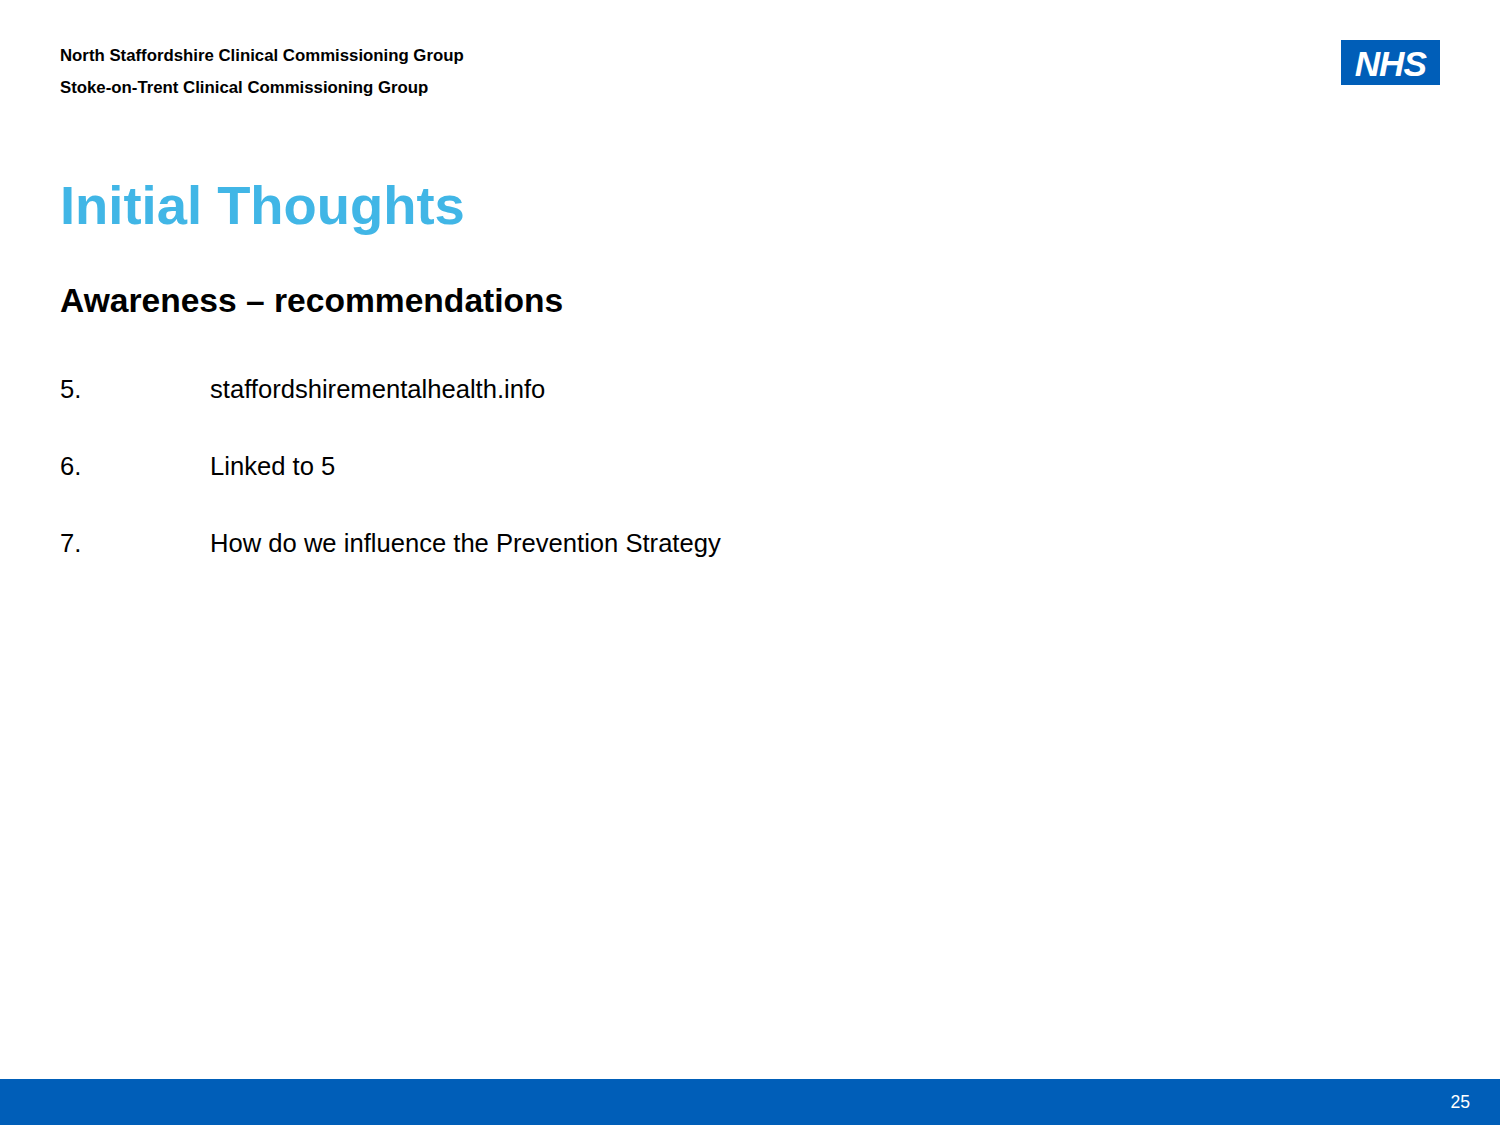North Staffordshire Clinical Commissioning Group
Stoke-on-Trent Clinical Commissioning Group
NHS
Initial Thoughts
Awareness – recommendations
5. staffordshirementalhealth.info
6. Linked to 5
7. How do we influence the Prevention Strategy
25